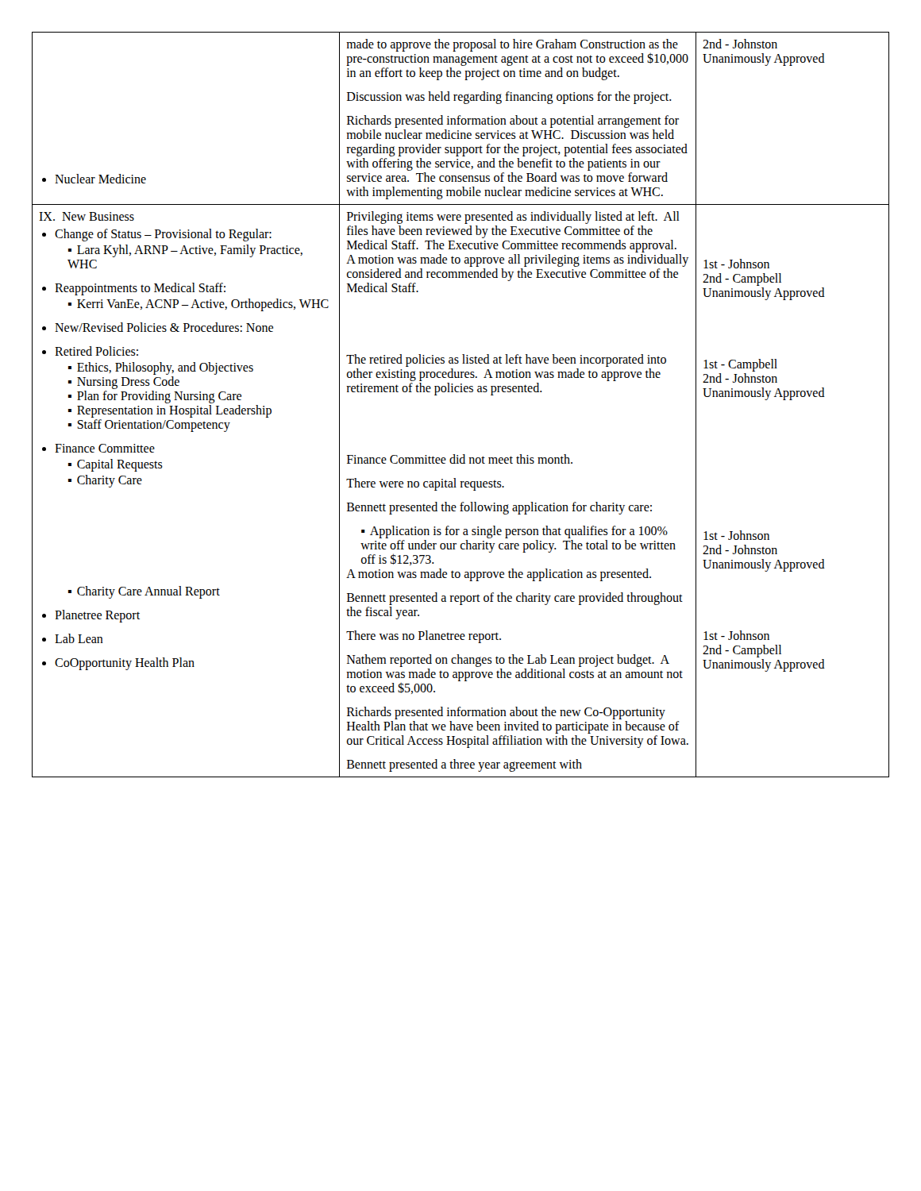| Nuclear Medicine | made to approve the proposal to hire Graham Construction as the pre-construction management agent at a cost not to exceed $10,000 in an effort to keep the project on time and on budget. Discussion was held regarding financing options for the project. Richards presented information about a potential arrangement for mobile nuclear medicine services at WHC. Discussion was held regarding provider support for the project, potential fees associated with offering the service, and the benefit to the patients in our service area. The consensus of the Board was to move forward with implementing mobile nuclear medicine services at WHC. | 2nd - Johnston Unanimously Approved |
| IX. New Business Change of Status – Provisional to Regular: Lara Kyhl, ARNP – Active, Family Practice, WHC Reappointments to Medical Staff: Kerri VanEe, ACNP – Active, Orthopedics, WHC New/Revised Policies & Procedures: None Retired Policies: Ethics, Philosophy, and Objectives Nursing Dress Code Plan for Providing Nursing Care Representation in Hospital Leadership Staff Orientation/Competency Finance Committee Capital Requests Charity Care Charity Care Annual Report Planetree Report Lab Lean CoOpportunity Health Plan | Privileging items were presented as individually listed at left. All files have been reviewed by the Executive Committee of the Medical Staff. The Executive Committee recommends approval. A motion was made to approve all privileging items as individually considered and recommended by the Executive Committee of the Medical Staff. The retired policies as listed at left have been incorporated into other existing procedures. A motion was made to approve the retirement of the policies as presented. Finance Committee did not meet this month. There were no capital requests. Bennett presented the following application for charity care: Application is for a single person that qualifies for a 100% write off under our charity care policy. The total to be written off is $12,373. A motion was made to approve the application as presented. Bennett presented a report of the charity care provided throughout the fiscal year. There was no Planetree report. Nathem reported on changes to the Lab Lean project budget. A motion was made to approve the additional costs at an amount not to exceed $5,000. Richards presented information about the new Co-Opportunity Health Plan that we have been invited to participate in because of our Critical Access Hospital affiliation with the University of Iowa. Bennett presented a three year agreement with | 1st - Johnson 2nd - Campbell Unanimously Approved 1st - Campbell 2nd - Johnston Unanimously Approved 1st - Johnson 2nd - Johnston Unanimously Approved 1st - Johnson 2nd - Campbell Unanimously Approved |